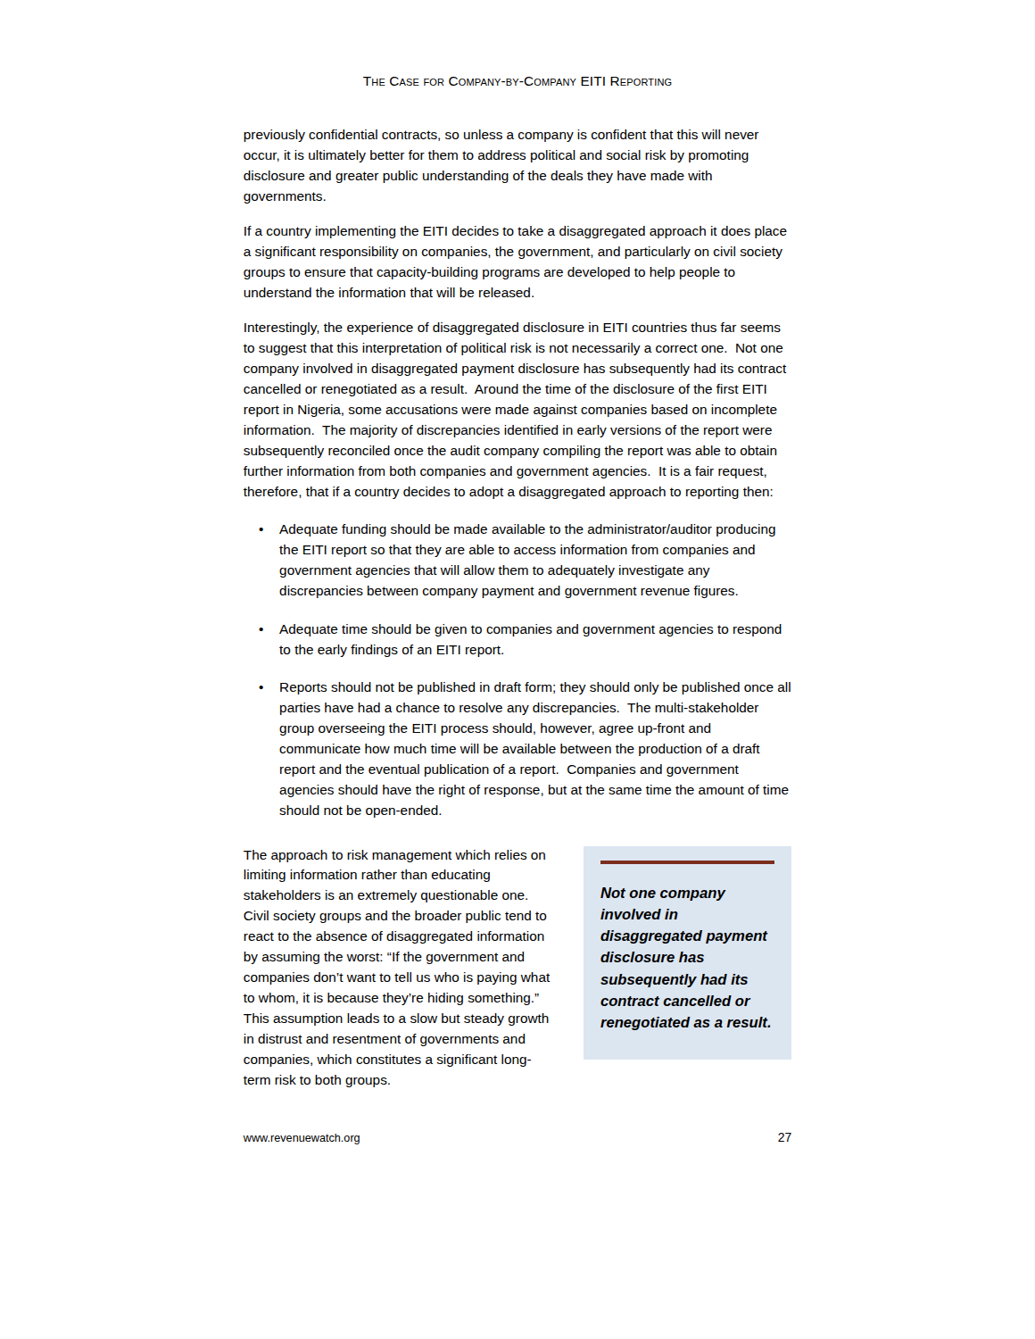The Case for Company-by-Company EITI Reporting
previously confidential contracts, so unless a company is confident that this will never occur, it is ultimately better for them to address political and social risk by promoting disclosure and greater public understanding of the deals they have made with governments.
If a country implementing the EITI decides to take a disaggregated approach it does place a significant responsibility on companies, the government, and particularly on civil society groups to ensure that capacity-building programs are developed to help people to understand the information that will be released.
Interestingly, the experience of disaggregated disclosure in EITI countries thus far seems to suggest that this interpretation of political risk is not necessarily a correct one. Not one company involved in disaggregated payment disclosure has subsequently had its contract cancelled or renegotiated as a result. Around the time of the disclosure of the first EITI report in Nigeria, some accusations were made against companies based on incomplete information. The majority of discrepancies identified in early versions of the report were subsequently reconciled once the audit company compiling the report was able to obtain further information from both companies and government agencies. It is a fair request, therefore, that if a country decides to adopt a disaggregated approach to reporting then:
Adequate funding should be made available to the administrator/auditor producing the EITI report so that they are able to access information from companies and government agencies that will allow them to adequately investigate any discrepancies between company payment and government revenue figures.
Adequate time should be given to companies and government agencies to respond to the early findings of an EITI report.
Reports should not be published in draft form; they should only be published once all parties have had a chance to resolve any discrepancies. The multi-stakeholder group overseeing the EITI process should, however, agree up-front and communicate how much time will be available between the production of a draft report and the eventual publication of a report. Companies and government agencies should have the right of response, but at the same time the amount of time should not be open-ended.
The approach to risk management which relies on limiting information rather than educating stakeholders is an extremely questionable one. Civil society groups and the broader public tend to react to the absence of disaggregated information by assuming the worst: “If the government and companies don’t want to tell us who is paying what to whom, it is because they’re hiding something.” This assumption leads to a slow but steady growth in distrust and resentment of governments and companies, which constitutes a significant long-term risk to both groups.
Not one company involved in disaggregated payment disclosure has subsequently had its contract cancelled or renegotiated as a result.
www.revenuewatch.org 27